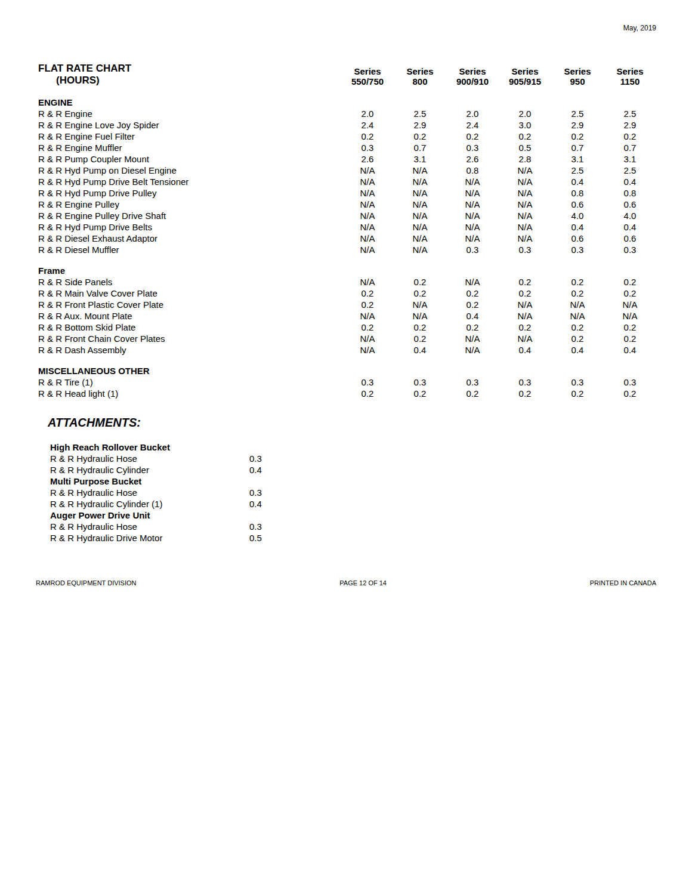May, 2019
| FLAT RATE CHART (HOURS) | Series 550/750 | Series 800 | Series 900/910 | Series 905/915 | Series 950 | Series 1150 |
| ENGINE |
| R & R Engine | 2.0 | 2.5 | 2.0 | 2.0 | 2.5 | 2.5 |
| R & R Engine Love Joy Spider | 2.4 | 2.9 | 2.4 | 3.0 | 2.9 | 2.9 |
| R & R Engine Fuel Filter | 0.2 | 0.2 | 0.2 | 0.2 | 0.2 | 0.2 |
| R & R Engine Muffler | 0.3 | 0.7 | 0.3 | 0.5 | 0.7 | 0.7 |
| R & R Pump Coupler Mount | 2.6 | 3.1 | 2.6 | 2.8 | 3.1 | 3.1 |
| R & R Hyd Pump on Diesel Engine | N/A | N/A | 0.8 | N/A | 2.5 | 2.5 |
| R & R Hyd Pump Drive Belt Tensioner | N/A | N/A | N/A | N/A | 0.4 | 0.4 |
| R & R Hyd Pump Drive Pulley | N/A | N/A | N/A | N/A | 0.8 | 0.8 |
| R & R Engine Pulley | N/A | N/A | N/A | N/A | 0.6 | 0.6 |
| R & R Engine Pulley Drive Shaft | N/A | N/A | N/A | N/A | 4.0 | 4.0 |
| R & R Hyd Pump Drive Belts | N/A | N/A | N/A | N/A | 0.4 | 0.4 |
| R & R Diesel Exhaust Adaptor | N/A | N/A | N/A | N/A | 0.6 | 0.6 |
| R & R Diesel Muffler | N/A | N/A | 0.3 | 0.3 | 0.3 | 0.3 |
| Frame |
| R & R Side Panels | N/A | 0.2 | N/A | 0.2 | 0.2 | 0.2 |
| R & R Main Valve Cover Plate | 0.2 | 0.2 | 0.2 | 0.2 | 0.2 | 0.2 |
| R & R Front Plastic Cover Plate | 0.2 | N/A | 0.2 | N/A | N/A | N/A |
| R & R Aux. Mount Plate | N/A | N/A | 0.4 | N/A | N/A | N/A |
| R & R Bottom Skid Plate | 0.2 | 0.2 | 0.2 | 0.2 | 0.2 | 0.2 |
| R & R Front Chain Cover Plates | N/A | 0.2 | N/A | N/A | 0.2 | 0.2 |
| R & R Dash Assembly | N/A | 0.4 | N/A | 0.4 | 0.4 | 0.4 |
| MISCELLANEOUS OTHER |
| R & R Tire (1) | 0.3 | 0.3 | 0.3 | 0.3 | 0.3 | 0.3 |
| R & R Head light (1) | 0.2 | 0.2 | 0.2 | 0.2 | 0.2 | 0.2 |
ATTACHMENTS:
| High Reach Rollover Bucket |
| R & R Hydraulic Hose | 0.3 |
| R & R Hydraulic Cylinder | 0.4 |
| Multi Purpose Bucket |
| R & R Hydraulic Hose | 0.3 |
| R & R Hydraulic Cylinder (1) | 0.4 |
| Auger Power Drive Unit |
| R & R Hydraulic Hose | 0.3 |
| R & R Hydraulic Drive Motor | 0.5 |
RAMROD EQUIPMENT DIVISION PAGE 12 OF 14 PRINTED IN CANADA